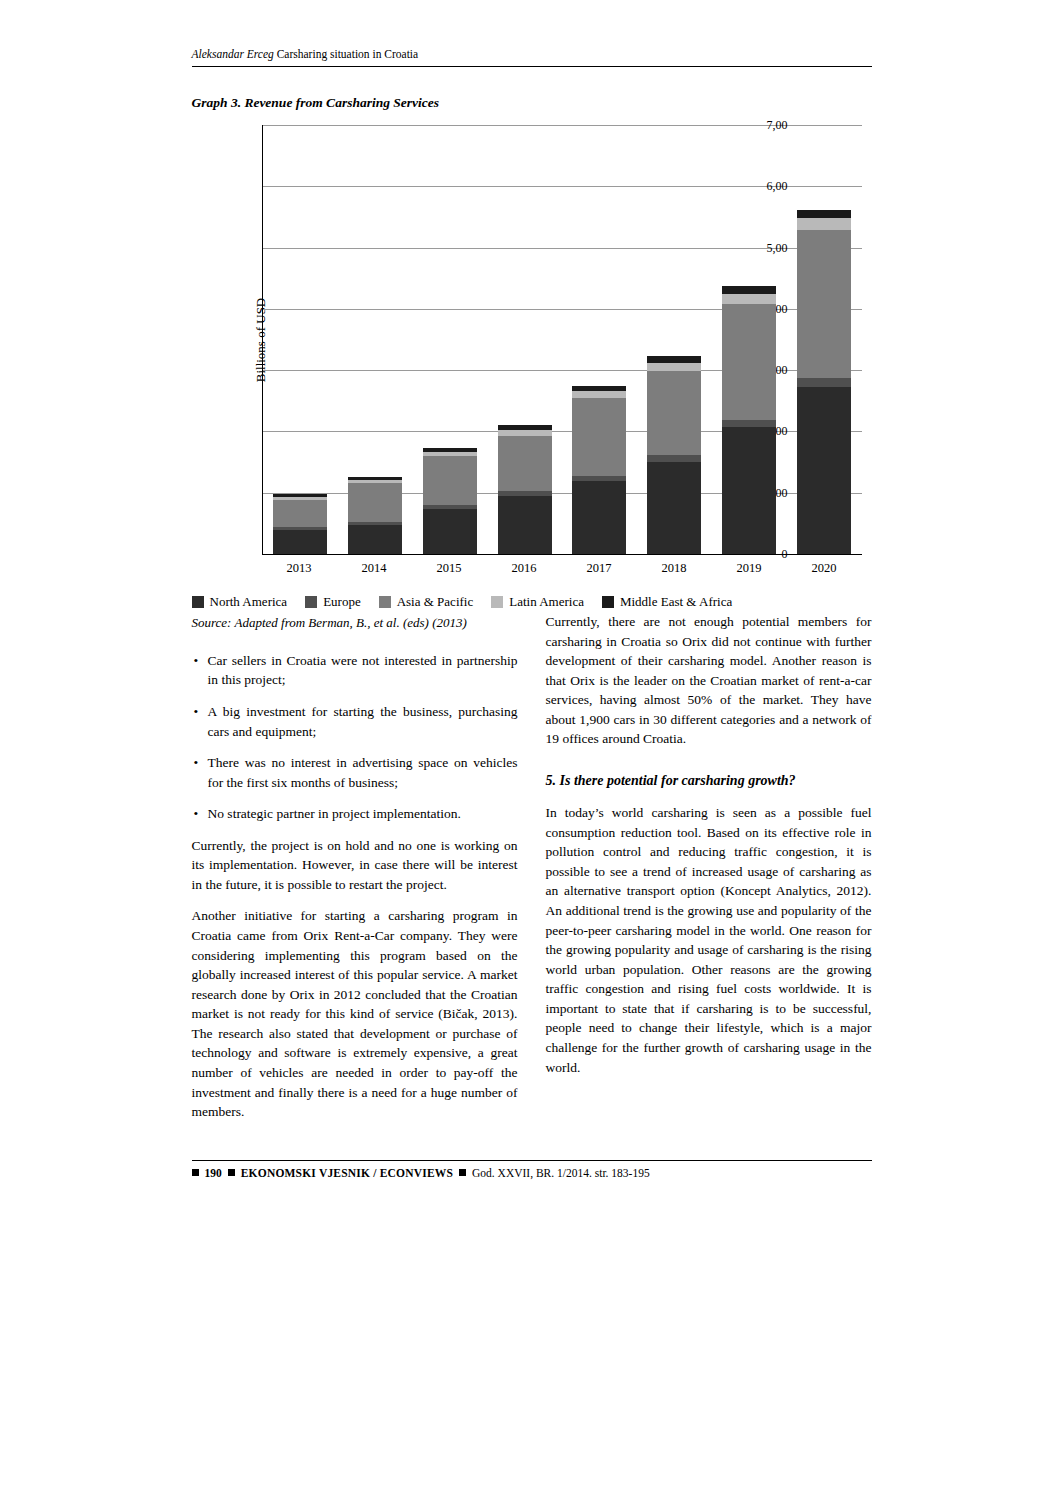Aleksandar Erceg Carsharing situation in Croatia
Graph 3. Revenue from Carsharing Services
Billions of USD
7,00
6,00
5,00
4,00
3,00
2,00
1,00
0
2013 2014 2015 2016 2017 2018 2019 2020
North America Europe Asia & Pacific Latin America Middle East & Africa
Source: Adapted from Berman, B., et al. (eds) (2013)
Car sellers in Croatia were not interested in partnership in this project;
A big investment for starting the business, purchasing cars and equipment;
There was no interest in advertising space on vehicles for the first six months of business;
No strategic partner in project implementation.
Currently, the project is on hold and no one is working on its implementation. However, in case there will be interest in the future, it is possible to restart the project.
Another initiative for starting a carsharing program in Croatia came from Orix Rent-a-Car company. They were considering implementing this program based on the globally increased interest of this popular service. A market research done by Orix in 2012 concluded that the Croatian market is not ready for this kind of service (Bičak, 2013). The research also stated that development or purchase of technology and software is extremely expensive, a great number of vehicles are needed in order to pay-off the investment and finally there is a need for a huge number of members.
Currently, there are not enough potential members for carsharing in Croatia so Orix did not continue with further development of their carsharing model. Another reason is that Orix is the leader on the Croatian market of rent-a-car services, having almost 50% of the market. They have about 1,900 cars in 30 different categories and a network of 19 offices around Croatia.
5. Is there potential for carsharing growth?
In today’s world carsharing is seen as a possible fuel consumption reduction tool. Based on its effective role in pollution control and reducing traffic congestion, it is possible to see a trend of increased usage of carsharing as an alternative transport option (Koncept Analytics, 2012). An additional trend is the growing use and popularity of the peer-to-peer carsharing model in the world. One reason for the growing popularity and usage of carsharing is the rising world urban population. Other reasons are the growing traffic congestion and rising fuel costs worldwide. It is important to state that if carsharing is to be successful, people need to change their lifestyle, which is a major challenge for the further growth of carsharing usage in the world.
190 EKONOMSKI VJESNIK / ECONVIEWS God. XXVII, BR. 1/2014. str. 183-195